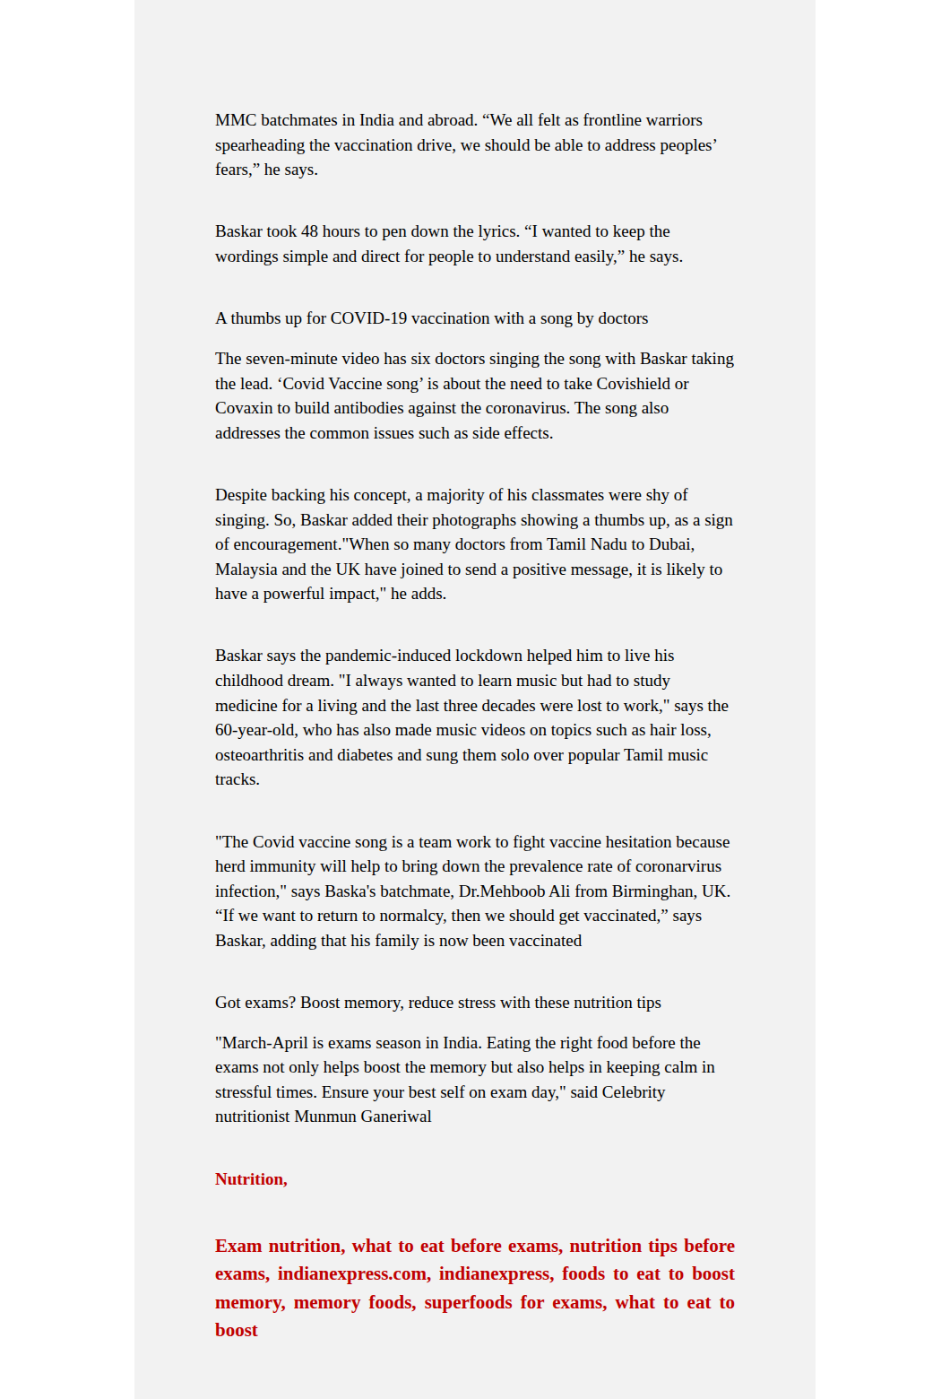MMC batchmates in India and abroad. “We all felt as frontline warriors spearheading the vaccination drive, we should be able to address peoples’ fears,” he says.
Baskar took 48 hours to pen down the lyrics. “I wanted to keep the wordings simple and direct for people to understand easily,” he says.
A thumbs up for COVID-19 vaccination with a song by doctors
The seven-minute video has six doctors singing the song with Baskar taking the lead. ‘Covid Vaccine song’ is about the need to take Covishield or Covaxin to build antibodies against the coronavirus. The song also addresses the common issues such as side effects.
Despite backing his concept, a majority of his classmates were shy of singing. So, Baskar added their photographs showing a thumbs up, as a sign of encouragement."When so many doctors from Tamil Nadu to Dubai, Malaysia and the UK have joined to send a positive message, it is likely to have a powerful impact," he adds.
Baskar says the pandemic-induced lockdown helped him to live his childhood dream. "I always wanted to learn music but had to study medicine for a living and the last three decades were lost to work," says the 60-year-old, who has also made music videos on topics such as hair loss, osteoarthritis and diabetes and sung them solo over popular Tamil music tracks.
"The Covid vaccine song is a team work to fight vaccine hesitation because herd immunity will help to bring down the prevalence rate of coronarvirus infection," says Baska's batchmate, Dr.Mehboob Ali from Birminghan, UK. “If we want to return to normalcy, then we should get vaccinated,” says Baskar, adding that his family is now been vaccinated
Got exams? Boost memory, reduce stress with these nutrition tips
"March-April is exams season in India. Eating the right food before the exams not only helps boost the memory but also helps in keeping calm in stressful times. Ensure your best self on exam day," said Celebrity nutritionist Munmun Ganeriwal
Nutrition,
Exam nutrition, what to eat before exams, nutrition tips before exams, indianexpress.com, indianexpress, foods to eat to boost memory, memory foods, superfoods for exams, what to eat to boost